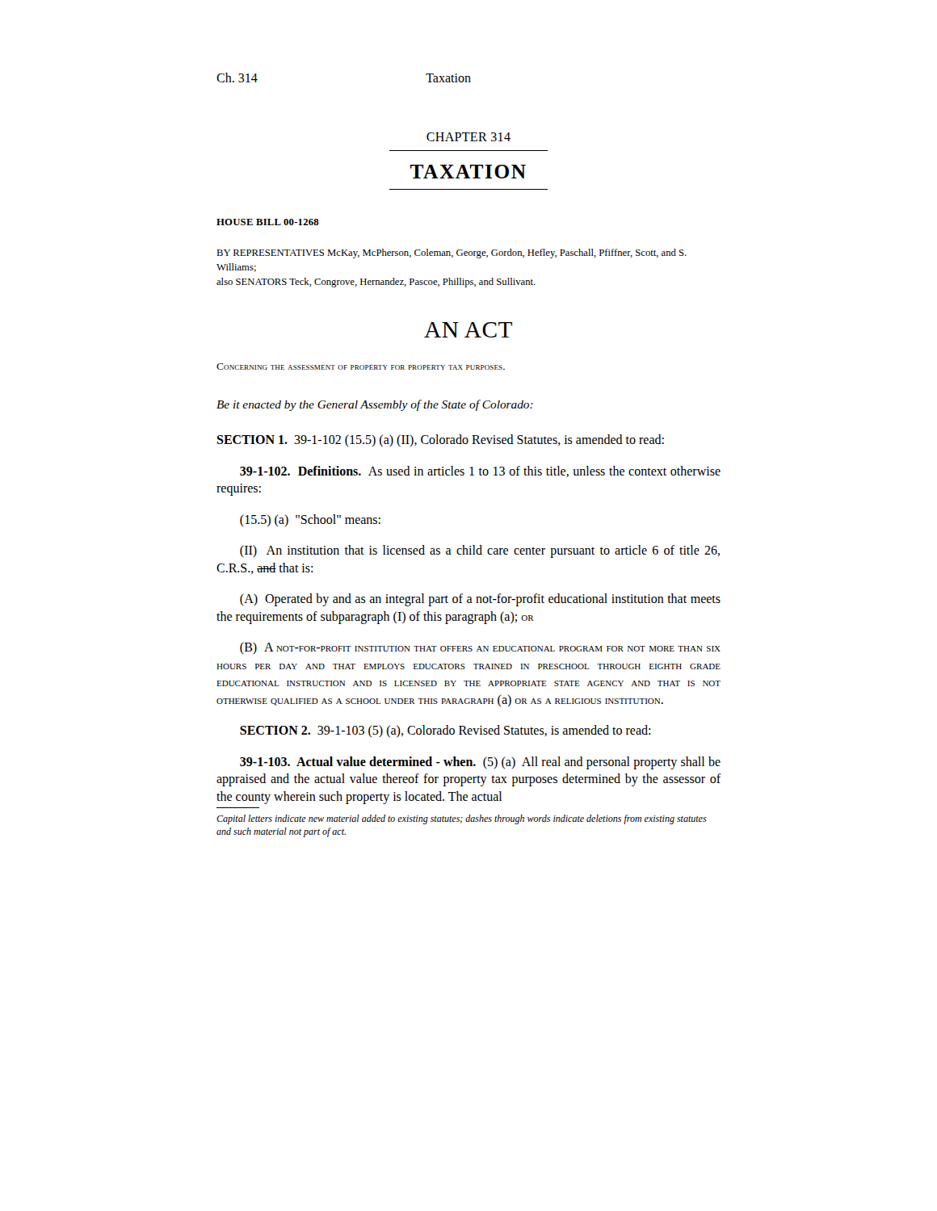Ch. 314 Taxation
CHAPTER 314
TAXATION
HOUSE BILL 00-1268
BY REPRESENTATIVES McKay, McPherson, Coleman, George, Gordon, Hefley, Paschall, Pfiffner, Scott, and S. Williams;
also SENATORS Teck, Congrove, Hernandez, Pascoe, Phillips, and Sullivant.
AN ACT
Concerning the assessment of property for property tax purposes.
Be it enacted by the General Assembly of the State of Colorado:
SECTION 1. 39-1-102 (15.5) (a) (II), Colorado Revised Statutes, is amended to read:
39-1-102. Definitions. As used in articles 1 to 13 of this title, unless the context otherwise requires:
(15.5) (a) "School" means:
(II) An institution that is licensed as a child care center pursuant to article 6 of title 26, C.R.S., and that is:
(A) Operated by and as an integral part of a not-for-profit educational institution that meets the requirements of subparagraph (I) of this paragraph (a); or
(B) A not-for-profit institution that offers an educational program for not more than six hours per day and that employs educators trained in preschool through eighth grade educational instruction and is licensed by the appropriate state agency and that is not otherwise qualified as a school under this paragraph (a) or as a religious institution.
SECTION 2. 39-1-103 (5) (a), Colorado Revised Statutes, is amended to read:
39-1-103. Actual value determined - when. (5) (a) All real and personal property shall be appraised and the actual value thereof for property tax purposes determined by the assessor of the county wherein such property is located. The actual
Capital letters indicate new material added to existing statutes; dashes through words indicate deletions from existing statutes and such material not part of act.